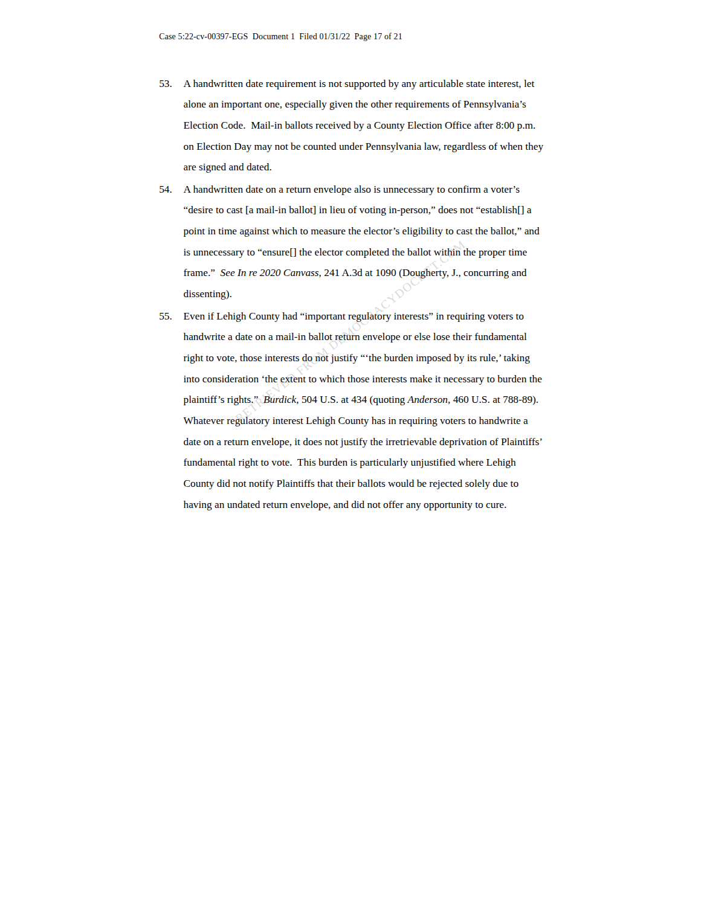Case 5:22-cv-00397-EGS Document 1 Filed 01/31/22 Page 17 of 21
RETRIEVED FROM DEMOCRACYDOCKET.COM
A handwritten date requirement is not supported by any articulable state interest, let alone an important one, especially given the other requirements of Pennsylvania’s Election Code. Mail-in ballots received by a County Election Office after 8:00 p.m. on Election Day may not be counted under Pennsylvania law, regardless of when they are signed and dated.
A handwritten date on a return envelope also is unnecessary to confirm a voter’s “desire to cast [a mail-in ballot] in lieu of voting in-person,” does not “establish[] a point in time against which to measure the elector’s eligibility to cast the ballot,” and is unnecessary to “ensure[] the elector completed the ballot within the proper time frame.” See In re 2020 Canvass, 241 A.3d at 1090 (Dougherty, J., concurring and dissenting).
Even if Lehigh County had “important regulatory interests” in requiring voters to handwrite a date on a mail-in ballot return envelope or else lose their fundamental right to vote, those interests do not justify “‘the burden imposed by its rule,’ taking into consideration ‘the extent to which those interests make it necessary to burden the plaintiff’s rights.” Burdick, 504 U.S. at 434 (quoting Anderson, 460 U.S. at 788-89). Whatever regulatory interest Lehigh County has in requiring voters to handwrite a date on a return envelope, it does not justify the irretrievable deprivation of Plaintiffs’ fundamental right to vote. This burden is particularly unjustified where Lehigh County did not notify Plaintiffs that their ballots would be rejected solely due to having an undated return envelope, and did not offer any opportunity to cure.